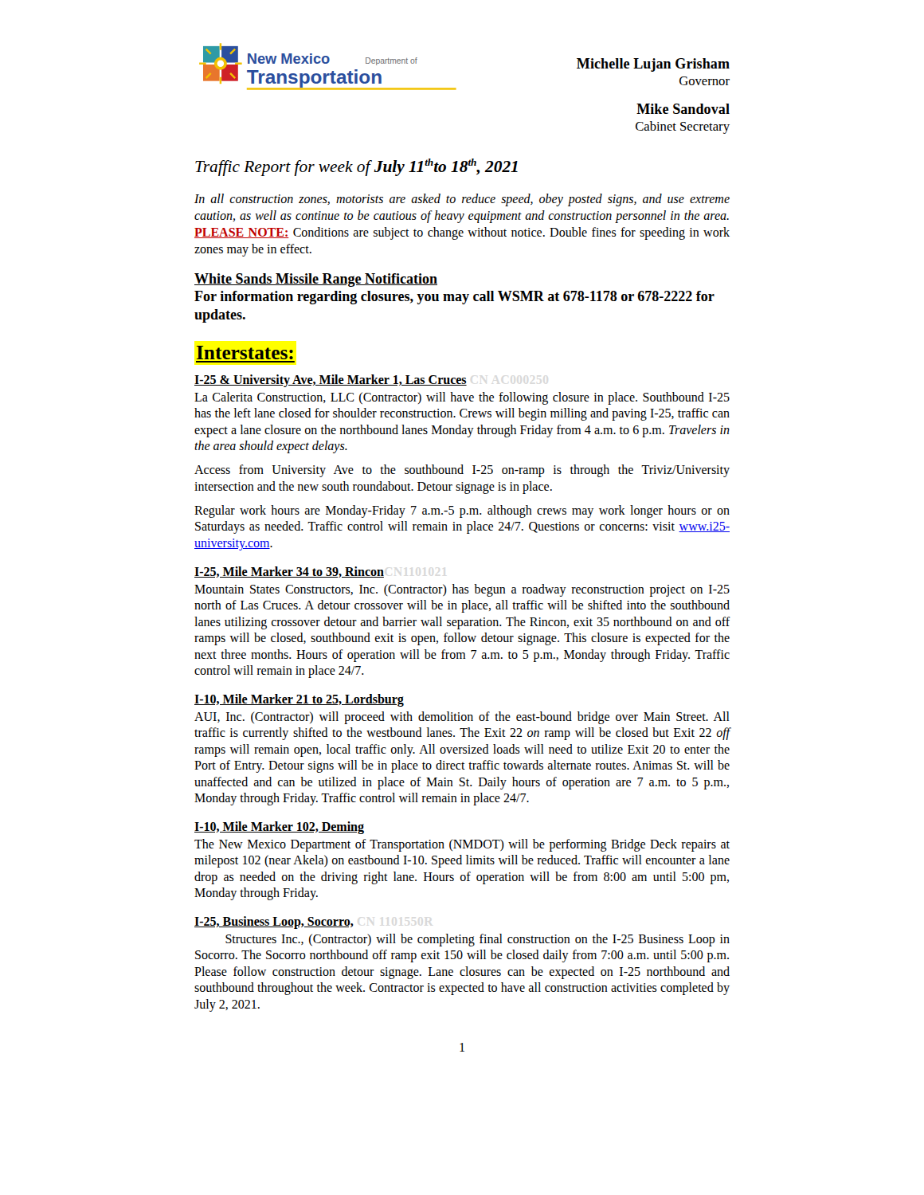New Mexico Department of Transportation New Mexico Department of Transportation
Michelle Lujan Grisham
Governor
Mike Sandoval
Cabinet Secretary
Traffic Report for week of July 11thto 18th, 2021
In all construction zones, motorists are asked to reduce speed, obey posted signs, and use extreme caution, as well as continue to be cautious of heavy equipment and construction personnel in the area. PLEASE NOTE: Conditions are subject to change without notice. Double fines for speeding in work zones may be in effect.
White Sands Missile Range Notification For information regarding closures, you may call WSMR at 678-1178 or 678-2222 for updates.
Interstates:
I-25 & University Ave, Mile Marker 1, Las Cruces CN AC000250
La Calerita Construction, LLC (Contractor) will have the following closure in place. Southbound I-25 has the left lane closed for shoulder reconstruction. Crews will begin milling and paving I-25, traffic can expect a lane closure on the northbound lanes Monday through Friday from 4 a.m. to 6 p.m. Travelers in the area should expect delays.
Access from University Ave to the southbound I-25 on-ramp is through the Triviz/University intersection and the new south roundabout. Detour signage is in place.
Regular work hours are Monday-Friday 7 a.m.-5 p.m. although crews may work longer hours or on Saturdays as needed. Traffic control will remain in place 24/7. Questions or concerns: visit www.i25-university.com.
I-25, Mile Marker 34 to 39, Rincon CN1101021
Mountain States Constructors, Inc. (Contractor) has begun a roadway reconstruction project on I-25 north of Las Cruces. A detour crossover will be in place, all traffic will be shifted into the southbound lanes utilizing crossover detour and barrier wall separation. The Rincon, exit 35 northbound on and off ramps will be closed, southbound exit is open, follow detour signage. This closure is expected for the next three months. Hours of operation will be from 7 a.m. to 5 p.m., Monday through Friday. Traffic control will remain in place 24/7.
I-10, Mile Marker 21 to 25, Lordsburg
AUI, Inc. (Contractor) will proceed with demolition of the east-bound bridge over Main Street. All traffic is currently shifted to the westbound lanes. The Exit 22 on ramp will be closed but Exit 22 off ramps will remain open, local traffic only. All oversized loads will need to utilize Exit 20 to enter the Port of Entry. Detour signs will be in place to direct traffic towards alternate routes. Animas St. will be unaffected and can be utilized in place of Main St. Daily hours of operation are 7 a.m. to 5 p.m., Monday through Friday. Traffic control will remain in place 24/7.
I-10, Mile Marker 102, Deming
The New Mexico Department of Transportation (NMDOT) will be performing Bridge Deck repairs at milepost 102 (near Akela) on eastbound I-10. Speed limits will be reduced. Traffic will encounter a lane drop as needed on the driving right lane. Hours of operation will be from 8:00 am until 5:00 pm, Monday through Friday.
I-25, Business Loop, Socorro, CN 1101550R
Structures Inc., (Contractor) will be completing final construction on the I-25 Business Loop in Socorro. The Socorro northbound off ramp exit 150 will be closed daily from 7:00 a.m. until 5:00 p.m. Please follow construction detour signage. Lane closures can be expected on I-25 northbound and southbound throughout the week. Contractor is expected to have all construction activities completed by July 2, 2021.
1